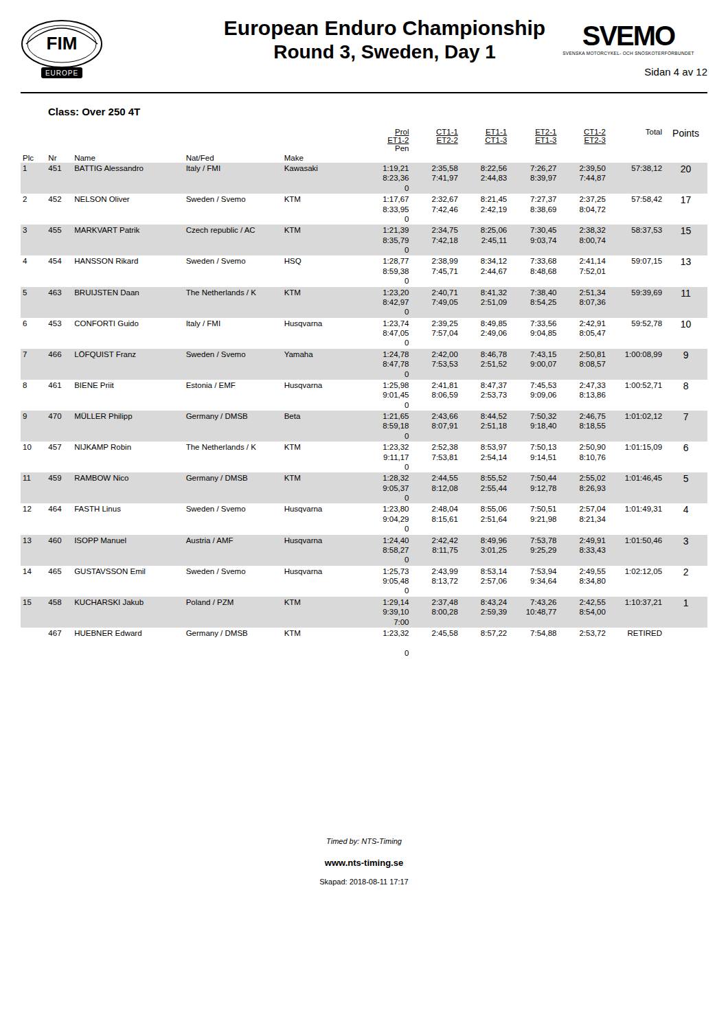FIM EUROPE
European Enduro Championship
Round 3, Sweden, Day 1
SVEMO
SVENSKA MOTORCYKEL- OCH SNÖSKOTERFÖRBUNDET
Sidan 4 av 12
Class: Over 250 4T
| | | | | | Prol ET1-2 Pen | CT1-1 ET2-2 | ET1-1 CT1-3 | ET2-1 ET1-3 | CT1-2 ET2-3 | Total | Points |
| --- | --- | --- | --- | --- | --- | --- | --- | --- | --- | --- | --- |
| Plc | Nr | Name | Nat/Fed | Make | |
| 1 | 451 | BATTIG Alessandro | Italy / FMI | Kawasaki | 1:19,21 8:23,36 0 | 2:35,58 7:41,97 | 8:22,56 2:44,83 | 7:26,27 8:39,97 | 2:39,50 7:44,87 | 57:38,12 | 20 |
| 2 | 452 | NELSON Oliver | Sweden / Svemo | KTM | 1:17,67 8:33,95 0 | 2:32,67 7:42,46 | 8:21,45 2:42,19 | 7:27,37 8:38,69 | 2:37,25 8:04,72 | 57:58,42 | 17 |
| 3 | 455 | MARKVART Patrik | Czech republic / AC | KTM | 1:21,39 8:35,79 0 | 2:34,75 7:42,18 | 8:25,06 2:45,11 | 7:30,45 9:03,74 | 2:38,32 8:00,74 | 58:37,53 | 15 |
| 4 | 454 | HANSSON Rikard | Sweden / Svemo | HSQ | 1:28,77 8:59,38 0 | 2:38,99 7:45,71 | 8:34,12 2:44,67 | 7:33,68 8:48,68 | 2:41,14 7:52,01 | 59:07,15 | 13 |
| 5 | 463 | BRUIJSTEN Daan | The Netherlands / K | KTM | 1:23,20 8:42,97 0 | 2:40,71 7:49,05 | 8:41,32 2:51,09 | 7:38,40 8:54,25 | 2:51,34 8:07,36 | 59:39,69 | 11 |
| 6 | 453 | CONFORTI Guido | Italy / FMI | Husqvarna | 1:23,74 8:47,05 0 | 2:39,25 7:57,04 | 8:49,85 2:49,06 | 7:33,56 9:04,85 | 2:42,91 8:05,47 | 59:52,78 | 10 |
| 7 | 466 | LÖFQUIST Franz | Sweden / Svemo | Yamaha | 1:24,78 8:47,78 0 | 2:42,00 7:53,53 | 8:46,78 2:51,52 | 7:43,15 9:00,07 | 2:50,81 8:08,57 | 1:00:08,99 | 9 |
| 8 | 461 | BIENE Priit | Estonia / EMF | Husqvarna | 1:25,98 9:01,45 0 | 2:41,81 8:06,59 | 8:47,37 2:53,73 | 7:45,53 9:09,06 | 2:47,33 8:13,86 | 1:00:52,71 | 8 |
| 9 | 470 | MÜLLER Philipp | Germany / DMSB | Beta | 1:21,65 8:59,18 0 | 2:43,66 8:07,91 | 8:44,52 2:51,18 | 7:50,32 9:18,40 | 2:46,75 8:18,55 | 1:01:02,12 | 7 |
| 10 | 457 | NIJKAMP Robin | The Netherlands / K | KTM | 1:23,32 9:11,17 0 | 2:52,38 7:53,81 | 8:53,97 2:54,14 | 7:50,13 9:14,51 | 2:50,90 8:10,76 | 1:01:15,09 | 6 |
| 11 | 459 | RAMBOW Nico | Germany / DMSB | KTM | 1:28,32 9:05,37 0 | 2:44,55 8:12,08 | 8:55,52 2:55,44 | 7:50,44 9:12,78 | 2:55,02 8:26,93 | 1:01:46,45 | 5 |
| 12 | 464 | FASTH Linus | Sweden / Svemo | Husqvarna | 1:23,80 9:04,29 0 | 2:48,04 8:15,61 | 8:55,06 2:51,64 | 7:50,51 9:21,98 | 2:57,04 8:21,34 | 1:01:49,31 | 4 |
| 13 | 460 | ISOPP Manuel | Austria / AMF | Husqvarna | 1:24,40 8:58,27 0 | 2:42,42 8:11,75 | 8:49,96 3:01,25 | 7:53,78 9:25,29 | 2:49,91 8:33,43 | 1:01:50,46 | 3 |
| 14 | 465 | GUSTAVSSON Emil | Sweden / Svemo | Husqvarna | 1:25,73 9:05,48 0 | 2:43,99 8:13,72 | 8:53,14 2:57,06 | 7:53,94 9:34,64 | 2:49,55 8:34,80 | 1:02:12,05 | 2 |
| 15 | 458 | KUCHARSKI Jakub | Poland / PZM | KTM | 1:29,14 9:39,10 7:00 | 2:37,48 8:00,28 | 8:43,24 2:59,39 | 7:43,26 10:48,77 | 2:42,55 8:54,00 | 1:10:37,21 | 1 |
| | 467 | HUEBNER Edward | Germany / DMSB | KTM | 1:23,32 0 | 2:45,58 | 8:57,22 | 7:54,88 | 2:53,72 | RETIRED | |
Timed by: NTS-Timing
www.nts-timing.se
Skapad: 2018-08-11 17:17